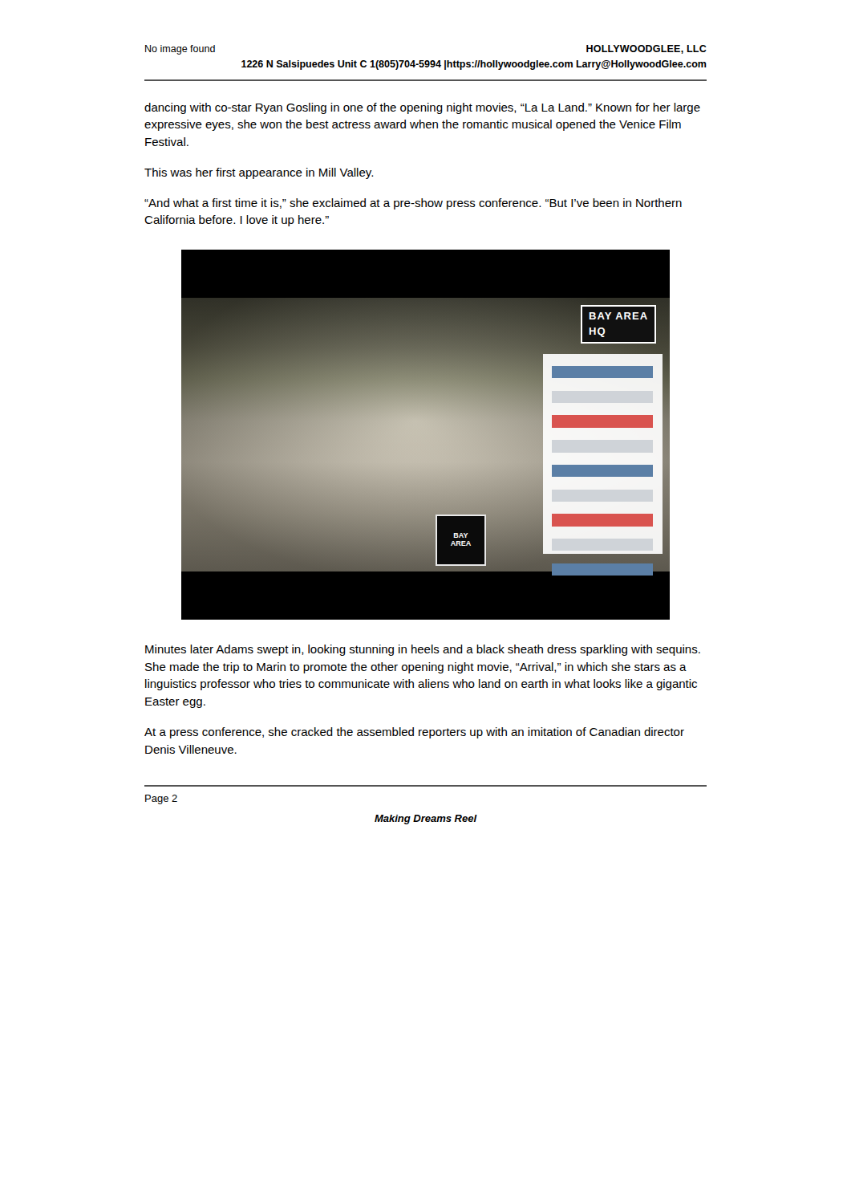No image found
HOLLYWOODGLEE, LLC
1226 N Salsipuedes Unit C 1(805)704-5994 |https://hollywoodglee.com Larry@HollywoodGlee.com
dancing with co-star Ryan Gosling in one of the opening night movies, “La La Land.” Known for her large expressive eyes, she won the best actress award when the romantic musical opened the Venice Film Festival.
This was her first appearance in Mill Valley.
“And what a first time it is,” she exclaimed at a pre-show press conference. “But I’ve been in Northern California before. I love it up here.”
BAY AREA
HQ
BAY
AREA
Minutes later Adams swept in, looking stunning in heels and a black sheath dress sparkling with sequins. She made the trip to Marin to promote the other opening night movie, “Arrival,” in which she stars as a linguistics professor who tries to communicate with aliens who land on earth in what looks like a gigantic Easter egg.
At a press conference, she cracked the assembled reporters up with an imitation of Canadian director Denis Villeneuve.
Page 2
Making Dreams Reel